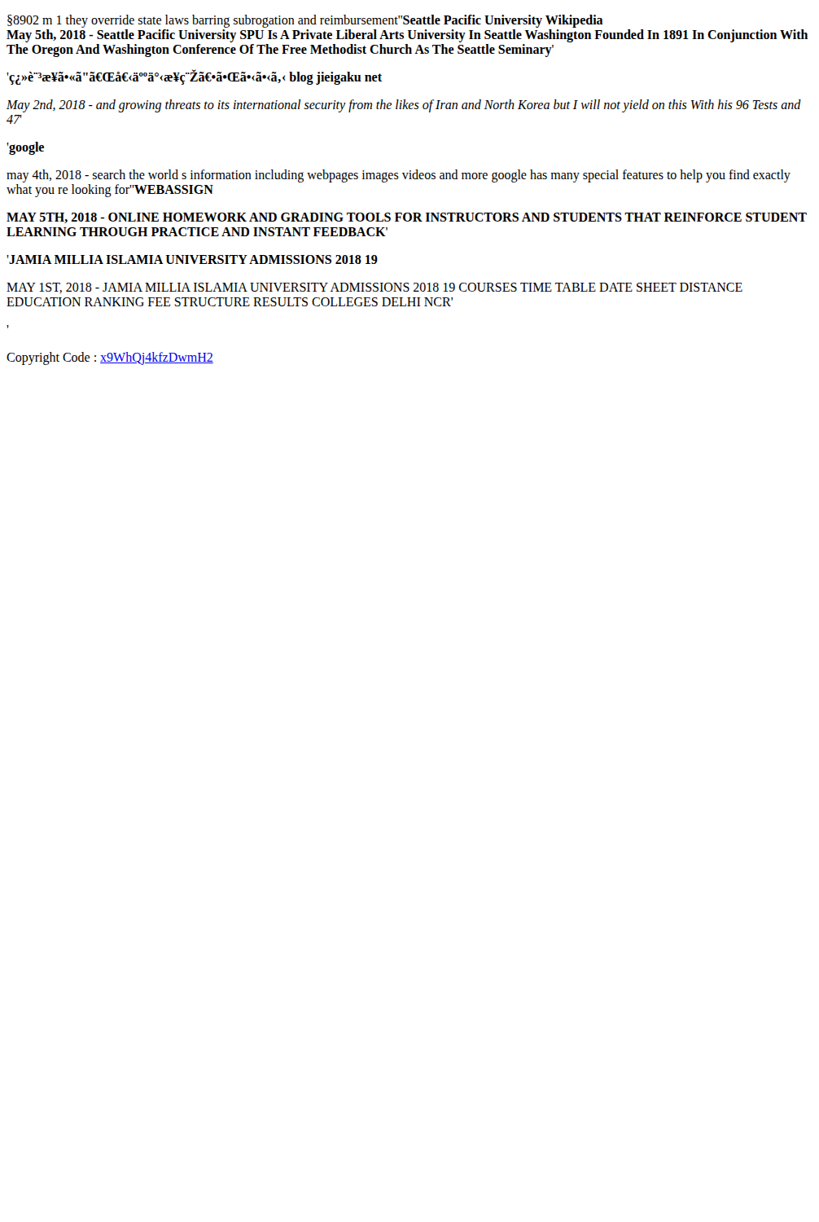§8902 m 1 they override state laws barring subrogation and reimbursement''Seattle Pacific University Wikipedia
May 5th, 2018 - Seattle Pacific University SPU Is A Private Liberal Arts University In Seattle Washington Founded In 1891 In Conjunction With The Oregon And Washington Conference Of The Free Methodist Church As The Seattle Seminary'
'ç¿»è¨³æ¥ã•«ã"ã€Œå€‹äººä°‹æ¥ç¨Žã€•ã•Œã•‹ã•‹ã‚‹ blog jieigaku net
May 2nd, 2018 - and growing threats to its international security from the likes of Iran and North Korea but I will not yield on this With his 96 Tests and 47'
'google
may 4th, 2018 - search the world s information including webpages images videos and more google has many special features to help you find exactly what you re looking for''WEBASSIGN
MAY 5TH, 2018 - ONLINE HOMEWORK AND GRADING TOOLS FOR INSTRUCTORS AND STUDENTS THAT REINFORCE STUDENT LEARNING THROUGH PRACTICE AND INSTANT FEEDBACK'
'JAMIA MILLIA ISLAMIA UNIVERSITY ADMISSIONS 2018 19
MAY 1ST, 2018 - JAMIA MILLIA ISLAMIA UNIVERSITY ADMISSIONS 2018 19 COURSES TIME TABLE DATE SHEET DISTANCE EDUCATION RANKING FEE STRUCTURE RESULTS COLLEGES DELHI NCR'
'
Copyright Code : x9WhQj4kfzDwmH2